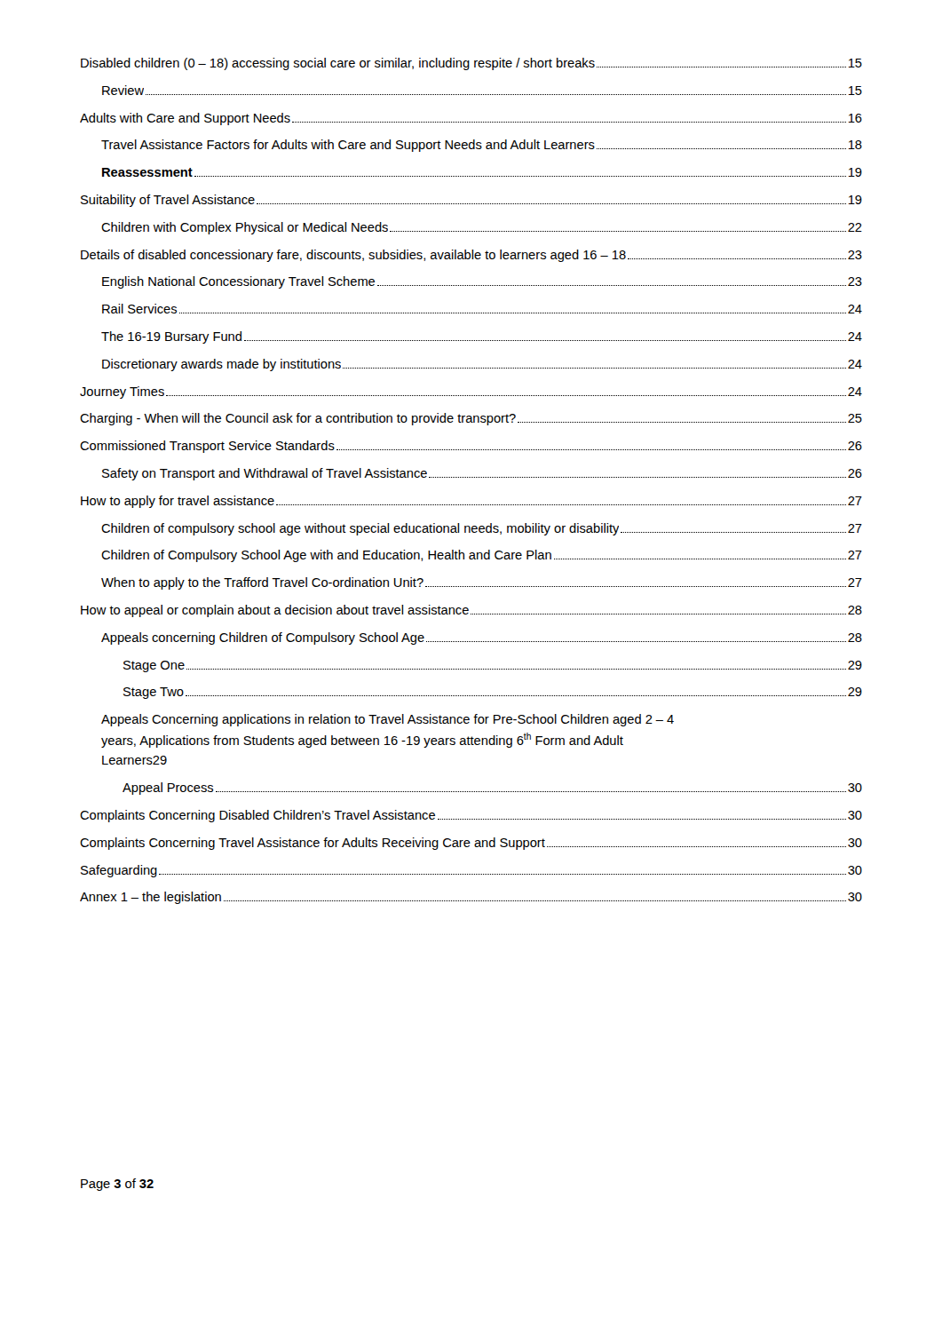Disabled children (0 – 18) accessing social care or similar, including respite / short breaks 15
Review 15
Adults with Care and Support Needs 16
Travel Assistance Factors for Adults with Care and Support Needs and Adult Learners 18
Reassessment 19
Suitability of Travel Assistance 19
Children with Complex Physical or Medical Needs 22
Details of disabled concessionary fare, discounts, subsidies, available to learners aged 16 – 18 23
English National Concessionary Travel Scheme 23
Rail Services 24
The 16-19 Bursary Fund 24
Discretionary awards made by institutions 24
Journey Times 24
Charging - When will the Council ask for a contribution to provide transport? 25
Commissioned Transport Service Standards 26
Safety on Transport and Withdrawal of Travel Assistance 26
How to apply for travel assistance 27
Children of compulsory school age without special educational needs, mobility or disability 27
Children of Compulsory School Age with and Education, Health and Care Plan 27
When to apply to the Trafford Travel Co-ordination Unit? 27
How to appeal or complain about a decision about travel assistance 28
Appeals concerning Children of Compulsory School Age 28
Stage One 29
Stage Two 29
Appeals Concerning applications in relation to Travel Assistance for Pre-School Children aged 2 – 4 years, Applications from Students aged between 16 -19 years attending 6th Form and Adult Learners 29
Appeal Process 30
Complaints Concerning Disabled Children’s Travel Assistance 30
Complaints Concerning Travel Assistance for Adults Receiving Care and Support 30
Safeguarding 30
Annex 1 – the legislation 30
Page 3 of 32